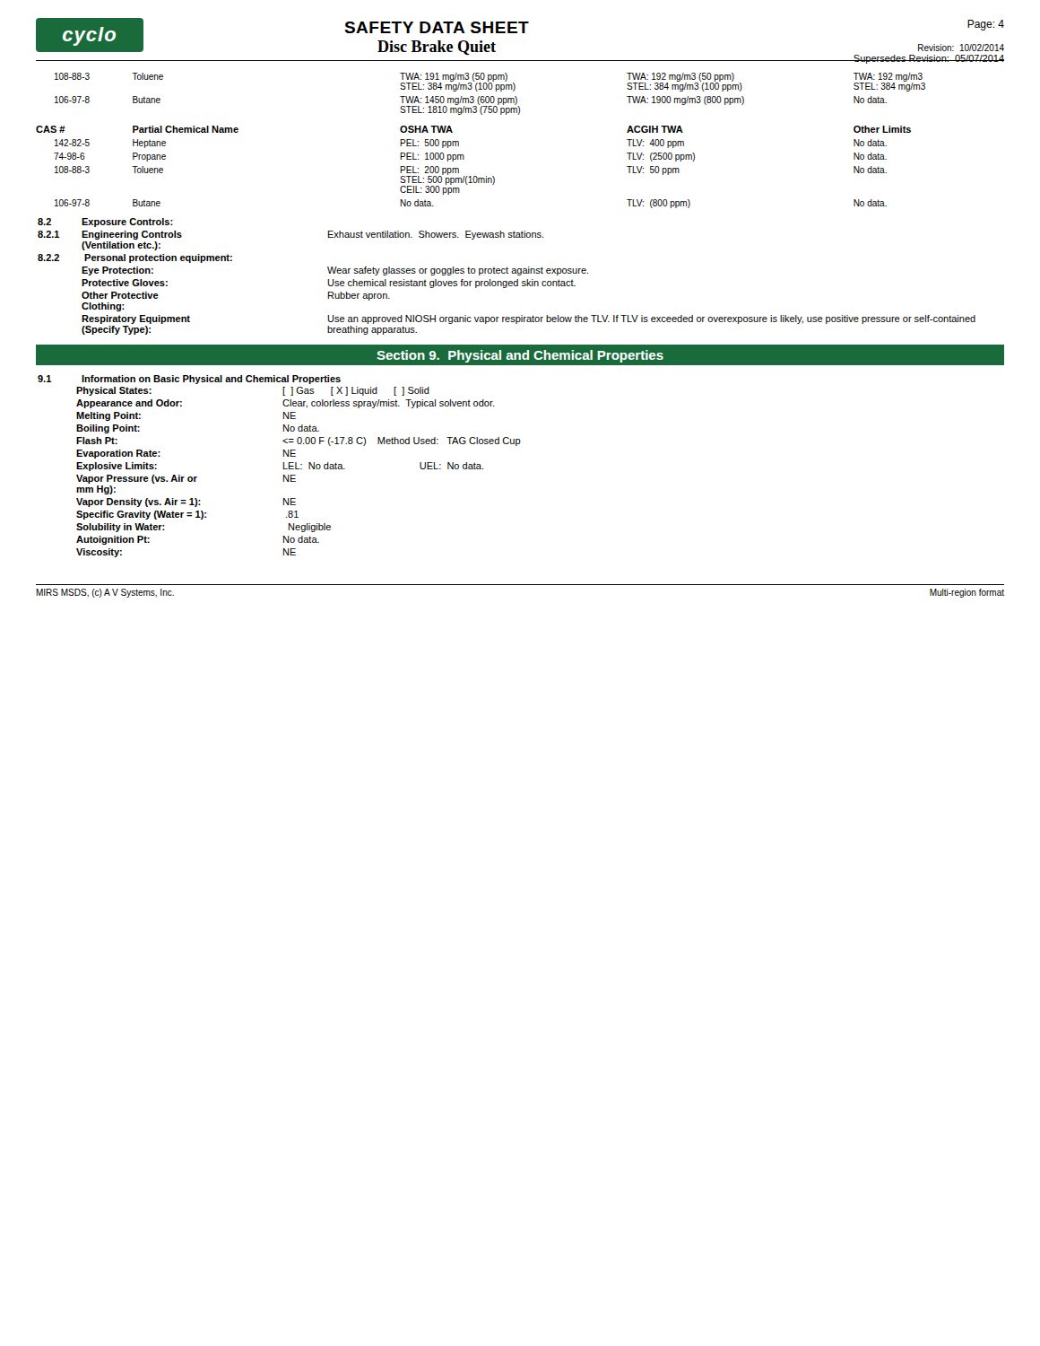cyclo
SAFETY DATA SHEET
Disc Brake Quiet
Page: 4
Revision: 10/02/2014
Supersedes Revision: 05/07/2014
| 108-88-3 | Toluene | TWA: 191 mg/m3 (50 ppm) STEL: 384 mg/m3 (100 ppm) | TWA: 192 mg/m3 (50 ppm) STEL: 384 mg/m3 (100 ppm) | TWA: 192 mg/m3 STEL: 384 mg/m3 |
| 106-97-8 | Butane | TWA: 1450 mg/m3 (600 ppm) STEL: 1810 mg/m3 (750 ppm) | TWA: 1900 mg/m3 (800 ppm) | No data. |
| CAS # | Partial Chemical Name | OSHA TWA | ACGIH TWA | Other Limits |
| --- | --- | --- | --- | --- |
| 142-82-5 | Heptane | PEL: 500 ppm | TLV: 400 ppm | No data. |
| 74-98-6 | Propane | PEL: 1000 ppm | TLV: (2500 ppm) | No data. |
| 108-88-3 | Toluene | PEL: 200 ppm STEL: 500 ppm/(10min) CEIL: 300 ppm | TLV: 50 ppm | No data. |
| 106-97-8 | Butane | No data. | TLV: (800 ppm) | No data. |
| 8.2 | Exposure Controls: |
| 8.2.1 | Engineering Controls (Ventilation etc.): | Exhaust ventilation. Showers. Eyewash stations. |
| 8.2.2 | Personal protection equipment: |
| | Eye Protection: | Wear safety glasses or goggles to protect against exposure. |
| | Protective Gloves: | Use chemical resistant gloves for prolonged skin contact. |
| | Other Protective Clothing: | Rubber apron. |
| | Respiratory Equipment (Specify Type): | Use an approved NIOSH organic vapor respirator below the TLV. If TLV is exceeded or overexposure is likely, use positive pressure or self-contained breathing apparatus. |
Section 9. Physical and Chemical Properties
| 9.1 | Information on Basic Physical and Chemical Properties |
Physical States:[ ] Gas [ X ] Liquid [ ] Solid
Appearance and Odor: Clear, colorless spray/mist. Typical solvent odor.
Melting Point: NE
Boiling Point: No data.
Flash Pt:<= 0.00 F (-17.8 C) Method Used: TAG Closed Cup
Evaporation Rate: NE
Explosive Limits: LEL: No data. UEL: No data.
Vapor Pressure (vs. Air or
mm Hg): NE
Vapor Density (vs. Air = 1): NE
Specific Gravity (Water = 1): .81
Solubility in Water: Negligible
Autoignition Pt: No data.
Viscosity: NE
MIRS MSDS, (c) A V Systems, Inc. Multi-region format